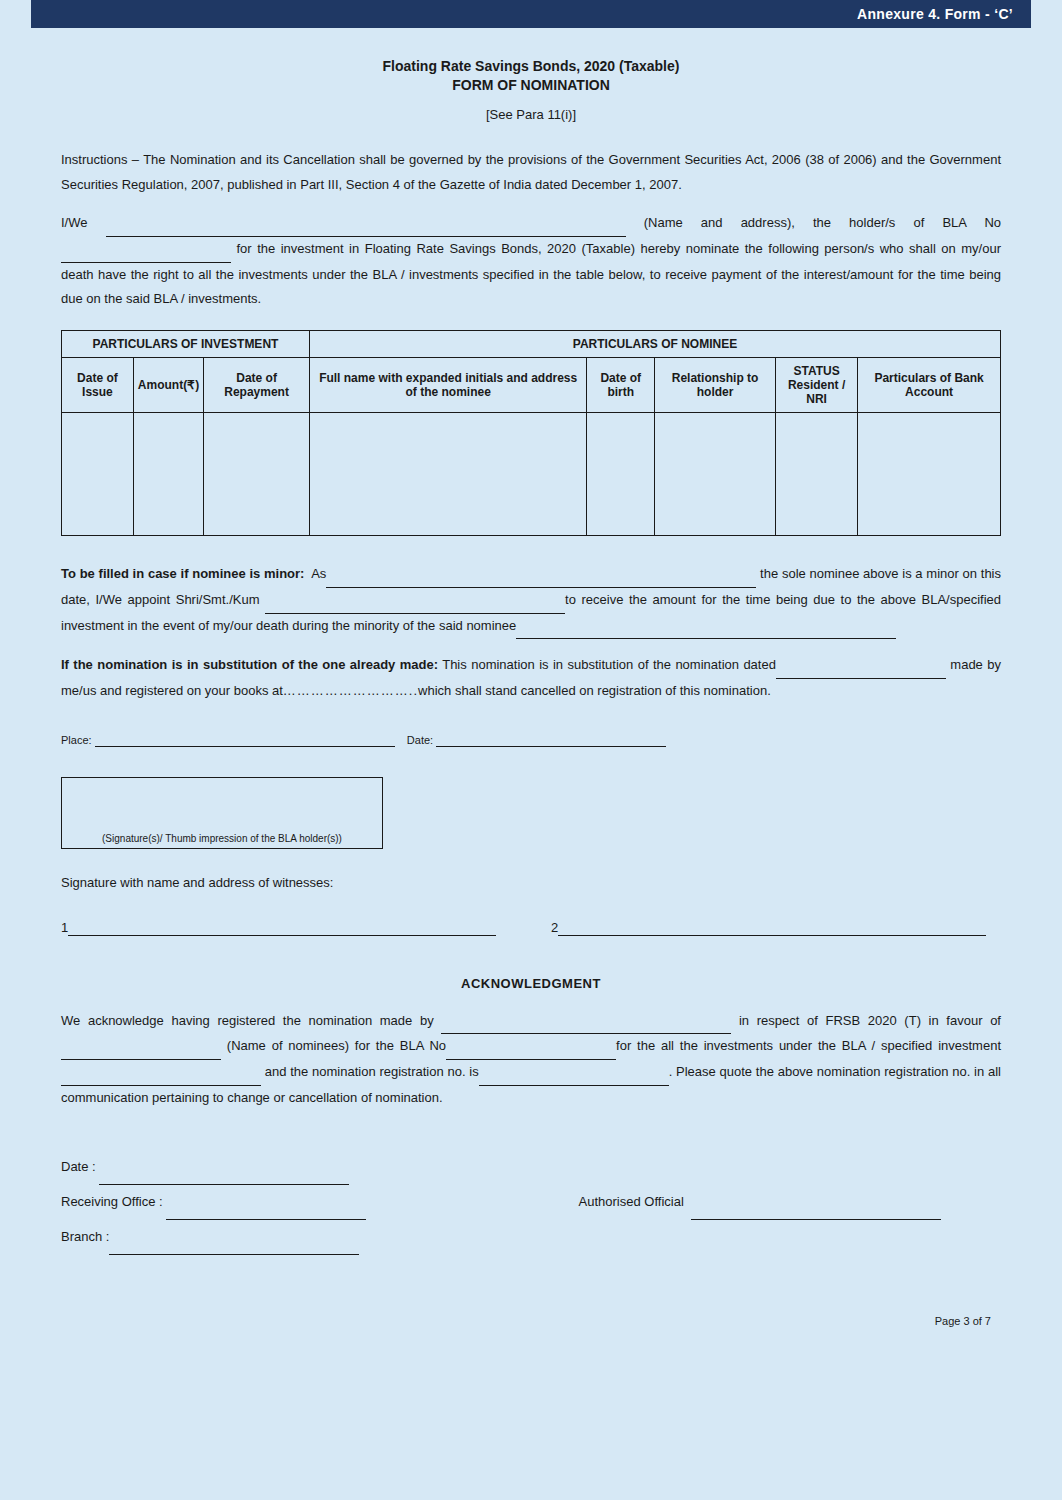Annexure 4. Form - ‘C’
Floating Rate Savings Bonds, 2020 (Taxable)
FORM OF NOMINATION
[See Para 11(i)]
Instructions – The Nomination and its Cancellation shall be governed by the provisions of the Government Securities Act, 2006 (38 of 2006) and the Government Securities Regulation, 2007, published in Part III, Section 4 of the Gazette of India dated December 1, 2007.
I/We (Name and address), the holder/s of BLA No for the investment in Floating Rate Savings Bonds, 2020 (Taxable) hereby nominate the following person/s who shall on my/our death have the right to all the investments under the BLA / investments specified in the table below, to receive payment of the interest/amount for the time being due on the said BLA / investments.
| PARTICULARS OF INVESTMENT | PARTICULARS OF NOMINEE |
| --- | --- |
| Date of Issue | Amount(₹) | Date of Repayment | Full name with expanded initials and address of the nominee | Date of birth | Relationship to holder | STATUS Resident / NRI | Particulars of Bank Account |
To be filled in case if nominee is minor: As the sole nominee above is a minor on this date, I/We appoint Shri/Smt./Kum to receive the amount for the time being due to the above BLA/specified investment in the event of my/our death during the minority of the said nominee
If the nomination is in substitution of the one already made: This nomination is in substitution of the nomination dated made by me/us and registered on your books at……………………….. which shall stand cancelled on registration of this nomination.
Place: Date:
(Signature(s)/ Thumb impression of the BLA holder(s))
Signature with name and address of witnesses:
1
2
ACKNOWLEDGMENT
We acknowledge having registered the nomination made by in respect of FRSB 2020 (T) in favour of (Name of nominees) for the BLA No for the all the investments under the BLA / specified investment and the nomination registration no. is . Please quote the above nomination registration no. in all communication pertaining to change or cancellation of nomination.
Date :
Receiving Office :
Authorised Official
Branch :
Page 3 of 7